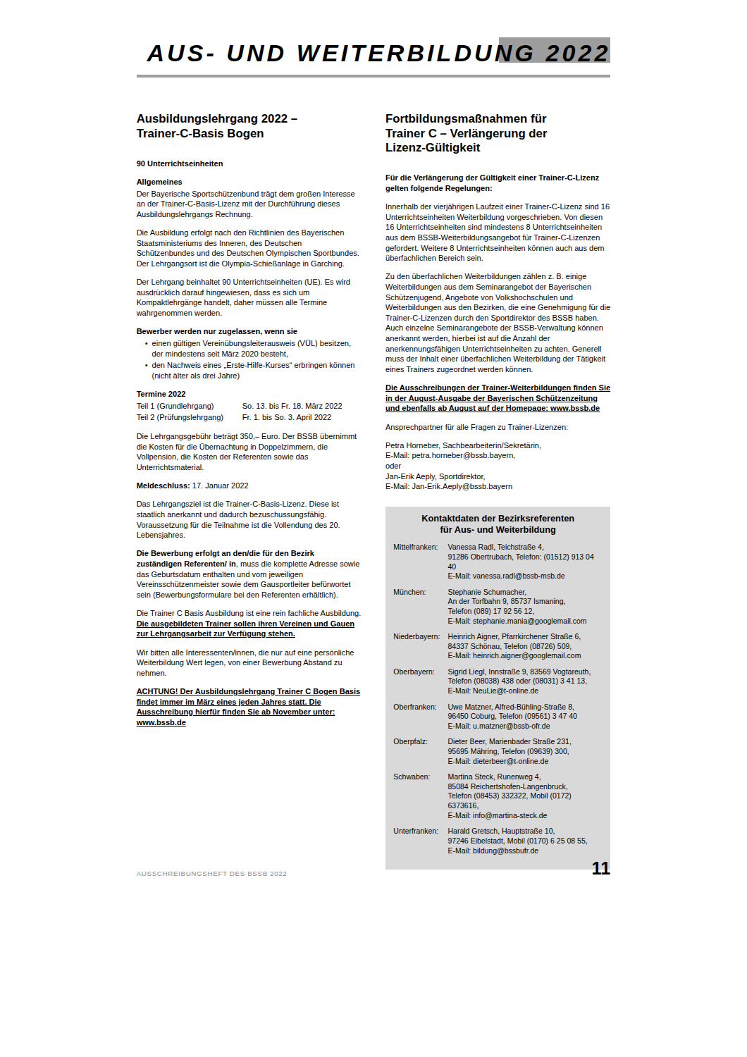AUS- UND WEITERBILDUNG 2022
Ausbildungslehrgang 2022 –
Trainer-C-Basis Bogen
90 Unterrichtseinheiten
Allgemeines
Der Bayerische Sportschützenbund trägt dem großen Interesse an der Trainer-C-Basis-Lizenz mit der Durchführung dieses Ausbildungslehrgangs Rechnung.
Die Ausbildung erfolgt nach den Richtlinien des Bayerischen Staatsministeriums des Inneren, des Deutschen Schützenbundes und des Deutschen Olympischen Sportbundes. Der Lehrgangsort ist die Olympia-Schießanlage in Garching.
Der Lehrgang beinhaltet 90 Unterrichtseinheiten (UE). Es wird ausdrücklich darauf hingewiesen, dass es sich um Kompaktlehrgänge handelt, daher müssen alle Termine wahrgenommen werden.
Bewerber werden nur zugelassen, wenn sie
einen gültigen Vereinübungsleiterausweis (VÜL) besitzen, der mindestens seit März 2020 besteht,
den Nachweis eines „Erste-Hilfe-Kurses“ erbringen können (nicht älter als drei Jahre)
Termine 2022
| Teil 1 (Grundlehrgang) | So. 13. bis Fr. 18. März 2022 |
| Teil 2 (Prüfungslehrgang) | Fr. 1. bis So. 3. April 2022 |
Die Lehrgangsgebühr beträgt 350,– Euro. Der BSSB übernimmt die Kosten für die Übernachtung in Doppelzimmern, die Vollpension, die Kosten der Referenten sowie das Unterrichtsmaterial.
Meldeschluss: 17. Januar 2022
Das Lehrgangsziel ist die Trainer-C-Basis-Lizenz. Diese ist staatlich anerkannt und dadurch bezuschussungsfähig. Voraussetzung für die Teilnahme ist die Vollendung des 20. Lebensjahres.
Die Bewerbung erfolgt an den/die für den Bezirk zuständigen Referenten/ in, muss die komplette Adresse sowie das Geburtsdatum enthalten und vom jeweiligen Vereinsschützenmeister sowie dem Gausportleiter befürwortet sein (Bewerbungsformulare bei den Referenten erhältlich).
Die Trainer C Basis Ausbildung ist eine rein fachliche Ausbildung. Die ausgebildeten Trainer sollen ihren Vereinen und Gauen zur Lehrgangsarbeit zur Verfügung stehen.
Wir bitten alle Interessenten/innen, die nur auf eine persönliche Weiterbildung Wert legen, von einer Bewerbung Abstand zu nehmen.
ACHTUNG! Der Ausbildungslehrgang Trainer C Bogen Basis findet immer im März eines jeden Jahres statt. Die Ausschreibung hierfür finden Sie ab November unter: www.bssb.de
Fortbildungsmaßnahmen für
Trainer C – Verlängerung der
Lizenz-Gültigkeit
Für die Verlängerung der Gültigkeit einer Trainer-C-Lizenz gelten folgende Regelungen:
Innerhalb der vierjährigen Laufzeit einer Trainer-C-Lizenz sind 16 Unterrichtseinheiten Weiterbildung vorgeschrieben. Von diesen 16 Unterrichtseinheiten sind mindestens 8 Unterrichtseinheiten aus dem BSSB-Weiterbildungsangebot für Trainer-C-Lizenzen gefordert. Weitere 8 Unterrichtseinheiten können auch aus dem überfachlichen Bereich sein.
Zu den überfachlichen Weiterbildungen zählen z. B. einige Weiterbildungen aus dem Seminarangebot der Bayerischen Schützenjugend, Angebote von Volkshochschulen und Weiterbildungen aus den Bezirken, die eine Genehmigung für die Trainer-C-Lizenzen durch den Sportdirektor des BSSB haben. Auch einzelne Seminarangebote der BSSB-Verwaltung können anerkannt werden, hierbei ist auf die Anzahl der anerkennungsfähigen Unterrichtseinheiten zu achten. Generell muss der Inhalt einer überfachlichen Weiterbildung der Tätigkeit eines Trainers zugeordnet werden können.
Die Ausschreibungen der Trainer-Weiterbildungen finden Sie in der August-Ausgabe der Bayerischen Schützenzeitung und ebenfalls ab August auf der Homepage: www.bssb.de
Ansprechpartner für alle Fragen zu Trainer-Lizenzen:
Petra Horneber, Sachbearbeiterin/Sekretärin,
E-Mail: petra.horneber@bssb.bayern,
oder
Jan-Erik Aeply, Sportdirektor,
E-Mail: Jan-Erik.Aeply@bssb.bayern
Kontaktdaten der Bezirksreferenten
für Aus- und Weiterbildung
| Mittelfranken: | Vanessa Radl, Teichstraße 4, 91286 Obertrubach, Telefon: (01512) 913 04 40 E-Mail: vanessa.radl@bssb-msb.de |
| München: | Stephanie Schumacher, An der Torfbahn 9, 85737 Ismaning, Telefon (089) 17 92 56 12, E-Mail: stephanie.mania@googlemail.com |
| Niederbayern: | Heinrich Aigner, Pfarrkirchener Straße 6, 84337 Schönau, Telefon (08726) 509, E-Mail: heinrich.aigner@googlemail.com |
| Oberbayern: | Sigrid Liegl, Innstraße 9, 83569 Vogtareuth, Telefon (08038) 438 oder (08031) 3 41 13, E-Mail: NeuLie@t-online.de |
| Oberfranken: | Uwe Matzner, Alfred-Bühling-Straße 8, 96450 Coburg, Telefon (09561) 3 47 40 E-Mail: u.matzner@bssb-ofr.de |
| Oberpfalz: | Dieter Beer, Marienbader Straße 231, 95695 Mähring, Telefon (09639) 300, E-Mail: dieterbeer@t-online.de |
| Schwaben: | Martina Steck, Runenweg 4, 85084 Reichertshofen-Langenbruck, Telefon (08453) 332322, Mobil (0172) 6373616, E-Mail: info@martina-steck.de |
| Unterfranken: | Harald Gretsch, Hauptstraße 10, 97246 Eibelstadt, Mobil (0170) 6 25 08 55, E-Mail: bildung@bssbufr.de |
Ausschreibungsheft des BSSB 2022
11